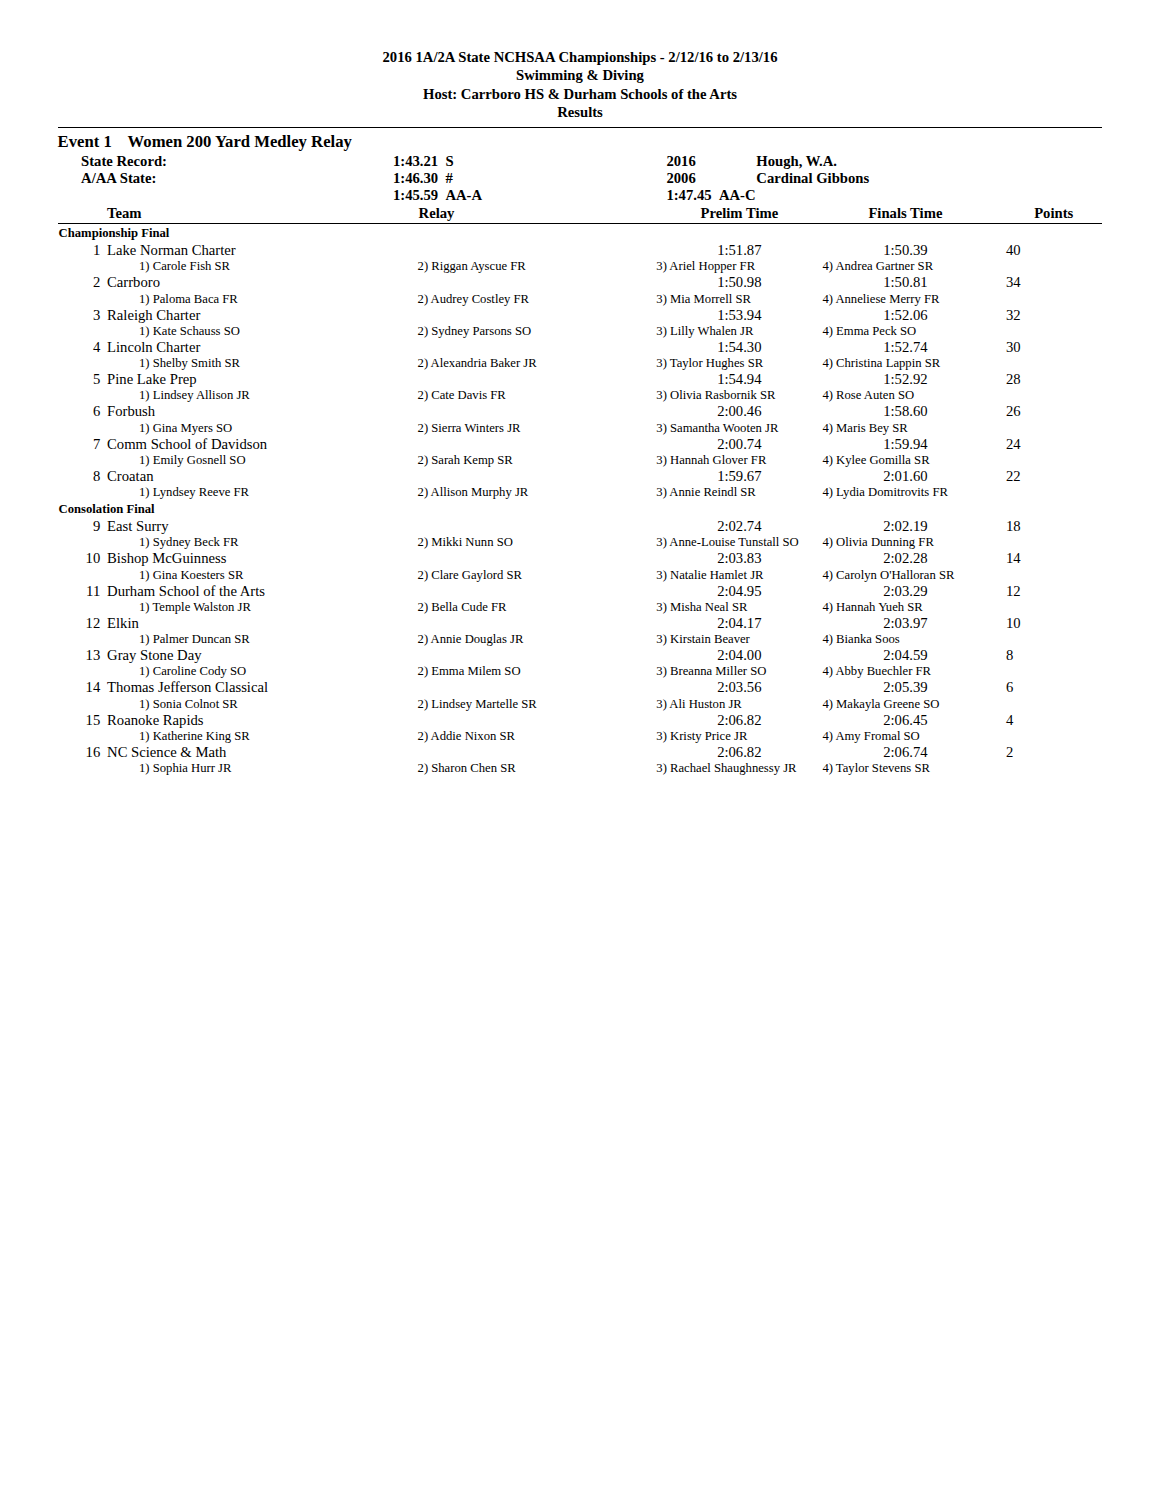2016 1A/2A State NCHSAA Championships - 2/12/16 to 2/13/16 Swimming & Diving Host: Carrboro HS & Durham Schools of the Arts Results
Event 1 Women 200 Yard Medley Relay
| State Record: | 1:43.21 S | 2016 | Hough, W.A. | |
| A/AA State: | 1:46.30 # | 2006 | Cardinal Gibbons | |
| | 1:45.59 AA-A | 1:47.45 AA-C | |
| | Team | Relay | Prelim Time | Finals Time | Points |
| Championship Final |
| 1 | Lake Norman Charter | | 1:51.87 | 1:50.39 | 40 |
| | 1) Carole Fish SR | 2) Riggan Ayscue FR | 3) Ariel Hopper FR | 4) Andrea Gartner SR |
| 2 | Carrboro | | 1:50.98 | 1:50.81 | 34 |
| | 1) Paloma Baca FR | 2) Audrey Costley FR | 3) Mia Morrell SR | 4) Anneliese Merry FR |
| 3 | Raleigh Charter | | 1:53.94 | 1:52.06 | 32 |
| | 1) Kate Schauss SO | 2) Sydney Parsons SO | 3) Lilly Whalen JR | 4) Emma Peck SO |
| 4 | Lincoln Charter | | 1:54.30 | 1:52.74 | 30 |
| | 1) Shelby Smith SR | 2) Alexandria Baker JR | 3) Taylor Hughes SR | 4) Christina Lappin SR |
| 5 | Pine Lake Prep | | 1:54.94 | 1:52.92 | 28 |
| | 1) Lindsey Allison JR | 2) Cate Davis FR | 3) Olivia Rasbornik SR | 4) Rose Auten SO |
| 6 | Forbush | | 2:00.46 | 1:58.60 | 26 |
| | 1) Gina Myers SO | 2) Sierra Winters JR | 3) Samantha Wooten JR | 4) Maris Bey SR |
| 7 | Comm School of Davidson | | 2:00.74 | 1:59.94 | 24 |
| | 1) Emily Gosnell SO | 2) Sarah Kemp SR | 3) Hannah Glover FR | 4) Kylee Gomilla SR |
| 8 | Croatan | | 1:59.67 | 2:01.60 | 22 |
| | 1) Lyndsey Reeve FR | 2) Allison Murphy JR | 3) Annie Reindl SR | 4) Lydia Domitrovits FR |
| Consolation Final |
| 9 | East Surry | | 2:02.74 | 2:02.19 | 18 |
| | 1) Sydney Beck FR | 2) Mikki Nunn SO | 3) Anne-Louise Tunstall SO | 4) Olivia Dunning FR |
| 10 | Bishop McGuinness | | 2:03.83 | 2:02.28 | 14 |
| | 1) Gina Koesters SR | 2) Clare Gaylord SR | 3) Natalie Hamlet JR | 4) Carolyn O'Halloran SR |
| 11 | Durham School of the Arts | | 2:04.95 | 2:03.29 | 12 |
| | 1) Temple Walston JR | 2) Bella Cude FR | 3) Misha Neal SR | 4) Hannah Yueh SR |
| 12 | Elkin | | 2:04.17 | 2:03.97 | 10 |
| | 1) Palmer Duncan SR | 2) Annie Douglas JR | 3) Kirstain Beaver | 4) Bianka Soos |
| 13 | Gray Stone Day | | 2:04.00 | 2:04.59 | 8 |
| | 1) Caroline Cody SO | 2) Emma Milem SO | 3) Breanna Miller SO | 4) Abby Buechler FR |
| 14 | Thomas Jefferson Classical | | 2:03.56 | 2:05.39 | 6 |
| | 1) Sonia Colnot SR | 2) Lindsey Martelle SR | 3) Ali Huston JR | 4) Makayla Greene SO |
| 15 | Roanoke Rapids | | 2:06.82 | 2:06.45 | 4 |
| | 1) Katherine King SR | 2) Addie Nixon SR | 3) Kristy Price JR | 4) Amy Fromal SO |
| 16 | NC Science & Math | | 2:06.82 | 2:06.74 | 2 |
| | 1) Sophia Hurr JR | 2) Sharon Chen SR | 3) Rachael Shaughnessy JR | 4) Taylor Stevens SR |